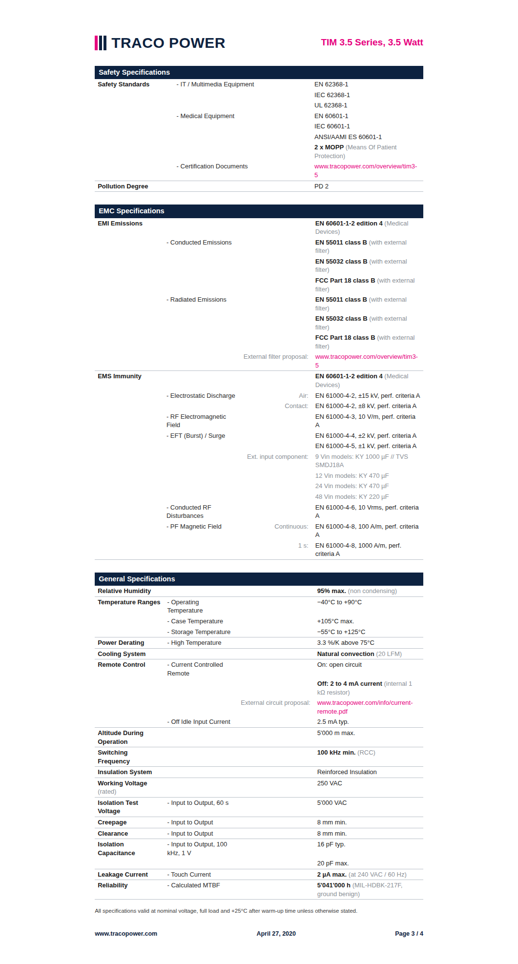TRACO POWER
TIM 3.5 Series, 3.5 Watt
Safety Specifications
| Safety Standards | - IT / Multimedia Equipment | | EN 62368-1 |
| | | | IEC 62368-1 |
| | | | UL 62368-1 |
| | - Medical Equipment | | EN 60601-1 |
| | | | IEC 60601-1 |
| | | | ANSI/AAMI ES 60601-1 |
| | | | 2 x MOPP (Means Of Patient Protection) |
| | - Certification Documents | | www.tracopower.com/overview/tim3-5 |
| Pollution Degree | | | PD 2 |
EMC Specifications
| EMI Emissions | | | EN 60601-1-2 edition 4 (Medical Devices) |
| | - Conducted Emissions | | EN 55011 class B (with external filter) |
| | | | EN 55032 class B (with external filter) |
| | | | FCC Part 18 class B (with external filter) |
| | - Radiated Emissions | | EN 55011 class B (with external filter) |
| | | | EN 55032 class B (with external filter) |
| | | | FCC Part 18 class B (with external filter) |
| | | External filter proposal: | www.tracopower.com/overview/tim3-5 |
| EMS Immunity | | | EN 60601-1-2 edition 4 (Medical Devices) |
| | - Electrostatic Discharge | Air: | EN 61000-4-2, ±15 kV, perf. criteria A |
| | | Contact: | EN 61000-4-2, ±8 kV, perf. criteria A |
| | - RF Electromagnetic Field | | EN 61000-4-3, 10 V/m, perf. criteria A |
| | - EFT (Burst) / Surge | | EN 61000-4-4, ±2 kV, perf. criteria A |
| | | | EN 61000-4-5, ±1 kV, perf. criteria A |
| | | Ext. input component: | 9 Vin models: KY 1000 µF // TVS SMDJ18A |
| | | | 12 Vin models: KY 470 µF |
| | | | 24 Vin models: KY 470 µF |
| | | | 48 Vin models: KY 220 µF |
| | - Conducted RF Disturbances | | EN 61000-4-6, 10 Vrms, perf. criteria A |
| | - PF Magnetic Field | Continuous: | EN 61000-4-8, 100 A/m, perf. criteria A |
| | | 1 s: | EN 61000-4-8, 1000 A/m, perf. criteria A |
General Specifications
| Relative Humidity | | | 95% max. (non condensing) |
| Temperature Ranges | - Operating Temperature | | −40°C to +90°C |
| | - Case Temperature | | +105°C max. |
| | - Storage Temperature | | −55°C to +125°C |
| Power Derating | - High Temperature | | 3.3 %/K above 75°C |
| Cooling System | | | Natural convection (20 LFM) |
| Remote Control | - Current Controlled Remote | | On: open circuit |
| | | | Off: 2 to 4 mA current (internal 1 kΩ resistor) |
| | | External circuit proposal: | www.tracopower.com/info/current-remote.pdf |
| | - Off Idle Input Current | | 2.5 mA typ. |
| Altitude During Operation | | | 5'000 m max. |
| Switching Frequency | | | 100 kHz min. (RCC) |
| Insulation System | | | Reinforced Insulation |
| Working Voltage (rated) | | | 250 VAC |
| Isolation Test Voltage | - Input to Output, 60 s | | 5'000 VAC |
| Creepage | - Input to Output | | 8 mm min. |
| Clearance | - Input to Output | | 8 mm min. |
| Isolation Capacitance | - Input to Output, 100 kHz, 1 V | | 16 pF typ. |
| | | | 20 pF max. |
| Leakage Current | - Touch Current | | 2 µA max. (at 240 VAC / 60 Hz) |
| Reliability | - Calculated MTBF | | 5'041'000 h (MIL-HDBK-217F, ground benign) |
All specifications valid at nominal voltage, full load and +25°C after warm-up time unless otherwise stated.
www.tracopower.com April 27, 2020 Page 3 / 4